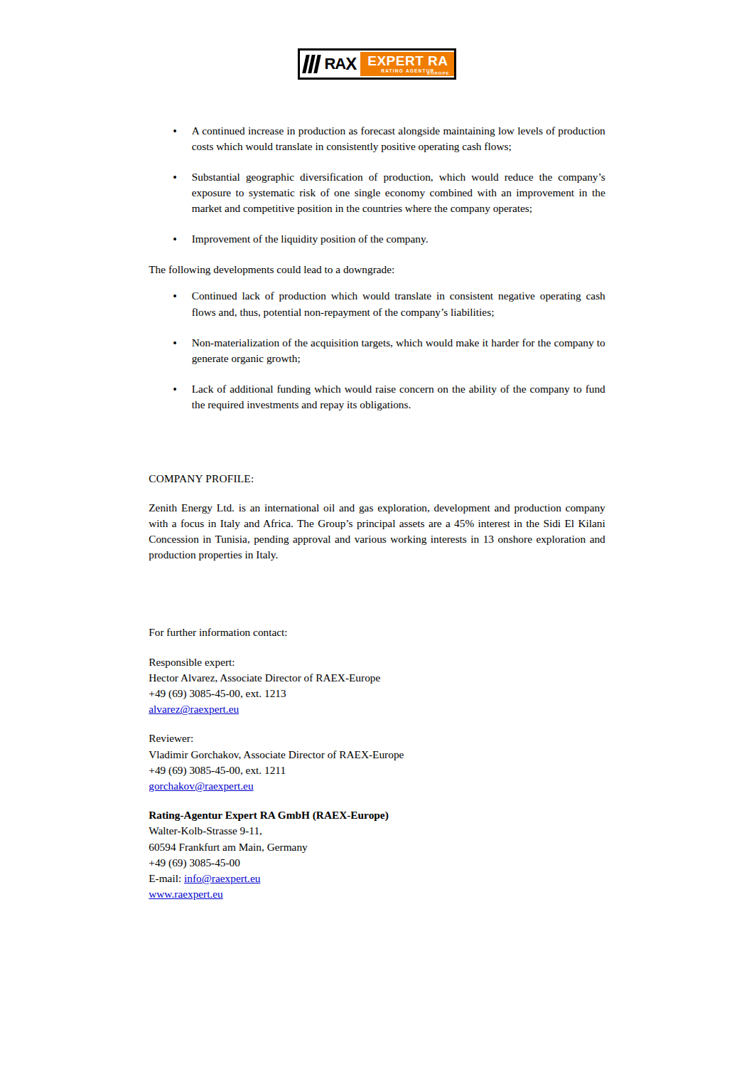RAX
EXPERT RA
RATING AGENTUR
EUROPE
A continued increase in production as forecast alongside maintaining low levels of production costs which would translate in consistently positive operating cash flows;
Substantial geographic diversification of production, which would reduce the company’s exposure to systematic risk of one single economy combined with an improvement in the market and competitive position in the countries where the company operates;
Improvement of the liquidity position of the company.
The following developments could lead to a downgrade:
Continued lack of production which would translate in consistent negative operating cash flows and, thus, potential non-repayment of the company’s liabilities;
Non-materialization of the acquisition targets, which would make it harder for the company to generate organic growth;
Lack of additional funding which would raise concern on the ability of the company to fund the required investments and repay its obligations.
COMPANY PROFILE:
Zenith Energy Ltd. is an international oil and gas exploration, development and production company with a focus in Italy and Africa. The Group’s principal assets are a 45% interest in the Sidi El Kilani Concession in Tunisia, pending approval and various working interests in 13 onshore exploration and production properties in Italy.
For further information contact:
Responsible expert:
Hector Alvarez, Associate Director of RAEX-Europe
+49 (69) 3085-45-00, ext. 1213
alvarez@raexpert.eu
Reviewer:
Vladimir Gorchakov, Associate Director of RAEX-Europe
+49 (69) 3085-45-00, ext. 1211
gorchakov@raexpert.eu
Rating-Agentur Expert RA GmbH (RAEX-Europe)
Walter-Kolb-Strasse 9-11,
60594 Frankfurt am Main, Germany
+49 (69) 3085-45-00
E-mail: info@raexpert.eu
www.raexpert.eu